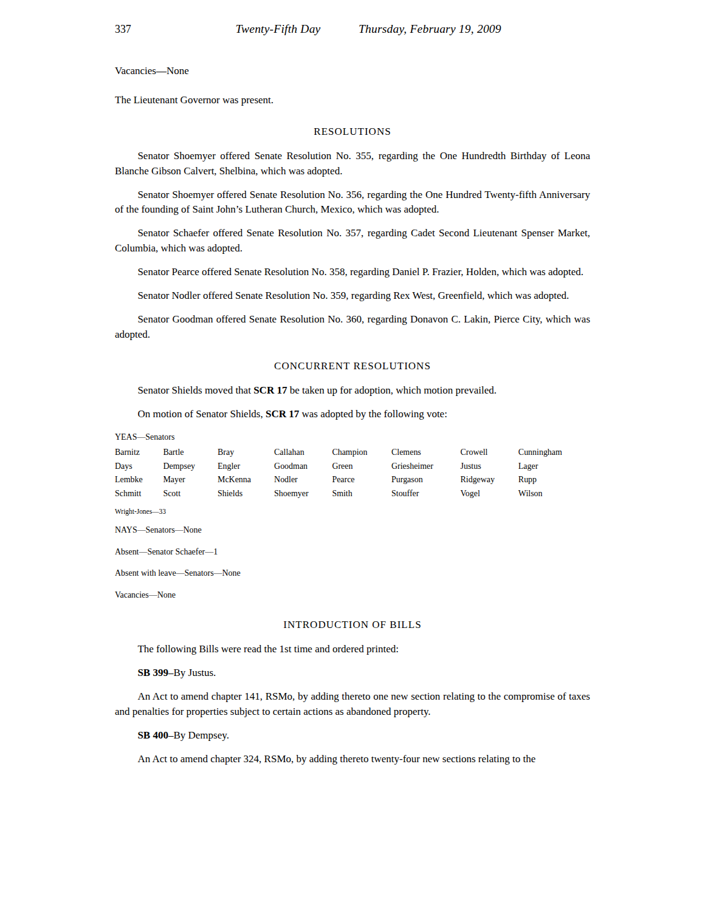337
Twenty-Fifth Day Thursday, February 19, 2009
Vacancies—None
The Lieutenant Governor was present.
Resolutions
Senator Shoemyer offered Senate Resolution No. 355, regarding the One Hundredth Birthday of Leona Blanche Gibson Calvert, Shelbina, which was adopted.
Senator Shoemyer offered Senate Resolution No. 356, regarding the One Hundred Twenty-fifth Anniversary of the founding of Saint John’s Lutheran Church, Mexico, which was adopted.
Senator Schaefer offered Senate Resolution No. 357, regarding Cadet Second Lieutenant Spenser Market, Columbia, which was adopted.
Senator Pearce offered Senate Resolution No. 358, regarding Daniel P. Frazier, Holden, which was adopted.
Senator Nodler offered Senate Resolution No. 359, regarding Rex West, Greenfield, which was adopted.
Senator Goodman offered Senate Resolution No. 360, regarding Donavon C. Lakin, Pierce City, which was adopted.
Concurrent Resolutions
Senator Shields moved that SCR 17 be taken up for adoption, which motion prevailed.
On motion of Senator Shields, SCR 17 was adopted by the following vote:
YEAS—Senators
| Barnitz | Bartle | Bray | Callahan | Champion | Clemens | Crowell | Cunningham |
| Days | Dempsey | Engler | Goodman | Green | Griesheimer | Justus | Lager |
| Lembke | Mayer | McKenna | Nodler | Pearce | Purgason | Ridgeway | Rupp |
| Schmitt | Scott | Shields | Shoemyer | Smith | Stouffer | Vogel | Wilson |
Wright-Jones—33
NAYS—Senators—None
Absent—Senator Schaefer—1
Absent with leave—Senators—None
Vacancies—None
Introduction of Bills
The following Bills were read the 1st time and ordered printed:
SB 399–By Justus.
An Act to amend chapter 141, RSMo, by adding thereto one new section relating to the compromise of taxes and penalties for properties subject to certain actions as abandoned property.
SB 400–By Dempsey.
An Act to amend chapter 324, RSMo, by adding thereto twenty-four new sections relating to the